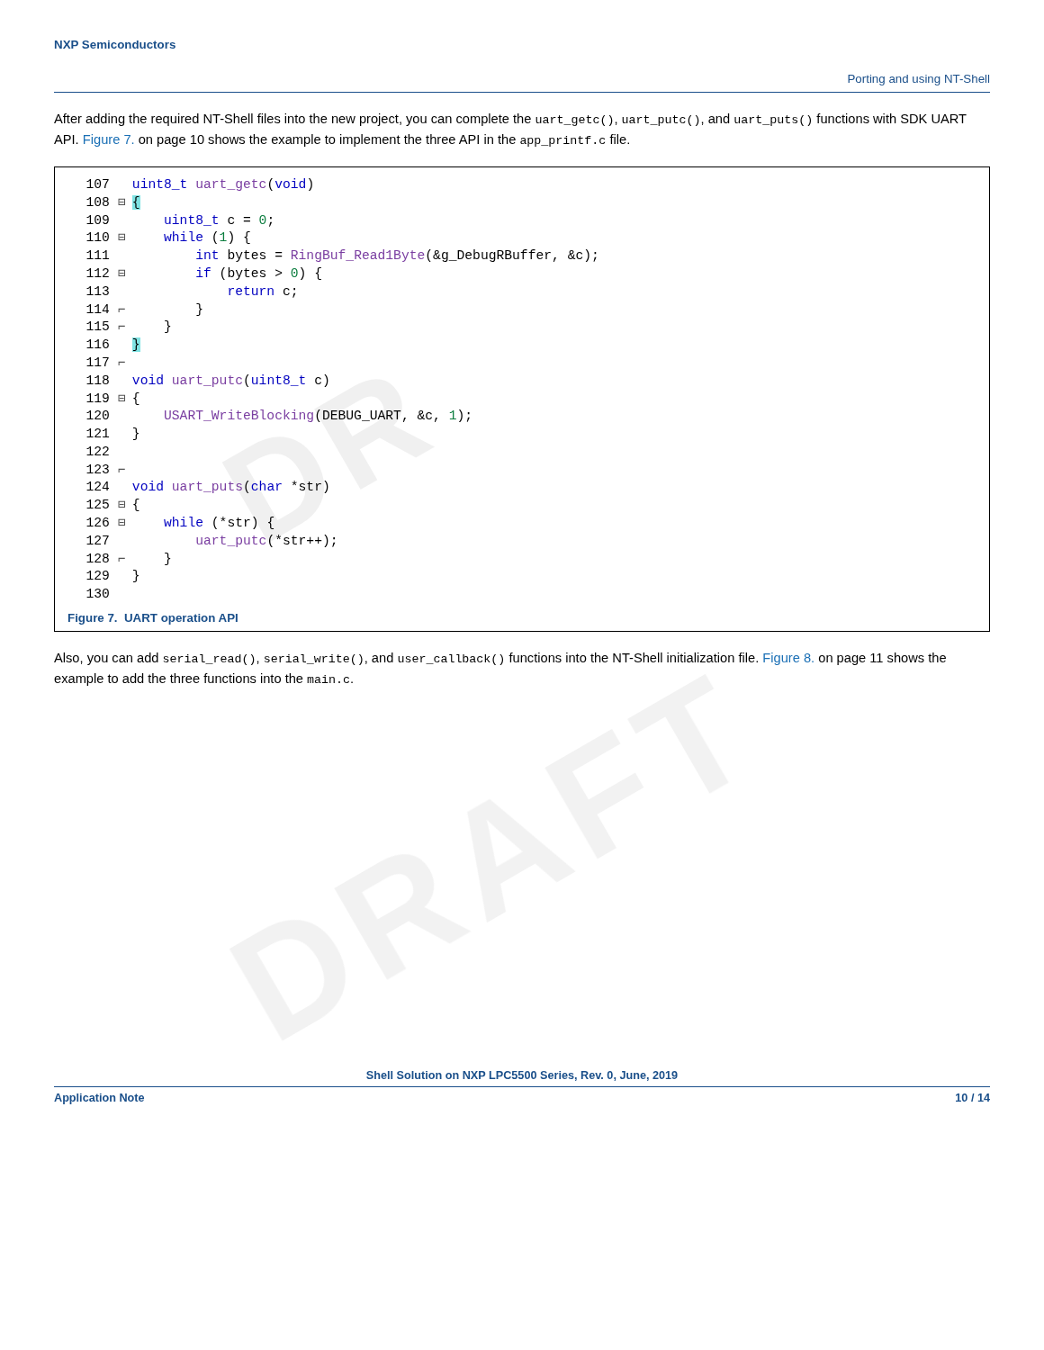DRAFT
NXP Semiconductors
Porting and using NT-Shell
After adding the required NT-Shell files into the new project, you can complete the uart_getc(), uart_putc(), and uart_puts() functions with SDK UART API. Figure 7. on page 10 shows the example to implement the three API in the app_printf.c file.
DR
107 uint8_t uart_getc(void) 108⊟{ 109 uint8_t c = 0; 110⊟ while (1) { 111 int bytes = RingBuf_Read1Byte(&g_DebugRBuffer, &c); 112⊟ if (bytes > 0) { 113 return c; 114⌐ } 115⌐ } 116 } 117⌐ 118 void uart_putc(uint8_t c) 119⊟{ 120 USART_WriteBlocking(DEBUG_UART, &c, 1); 121 } 122 123⌐ 124 void uart_puts(char *str) 125⊟{ 126⊟ while (*str) { 127 uart_putc(*str++); 128⌐ } 129 } 130
Figure 7. UART operation API
Also, you can add serial_read(), serial_write(), and user_callback() functions into the NT-Shell initialization file. Figure 8. on page 11 shows the example to add the three functions into the main.c.
Shell Solution on NXP LPC5500 Series, Rev. 0, June, 2019
Application Note 10 / 14